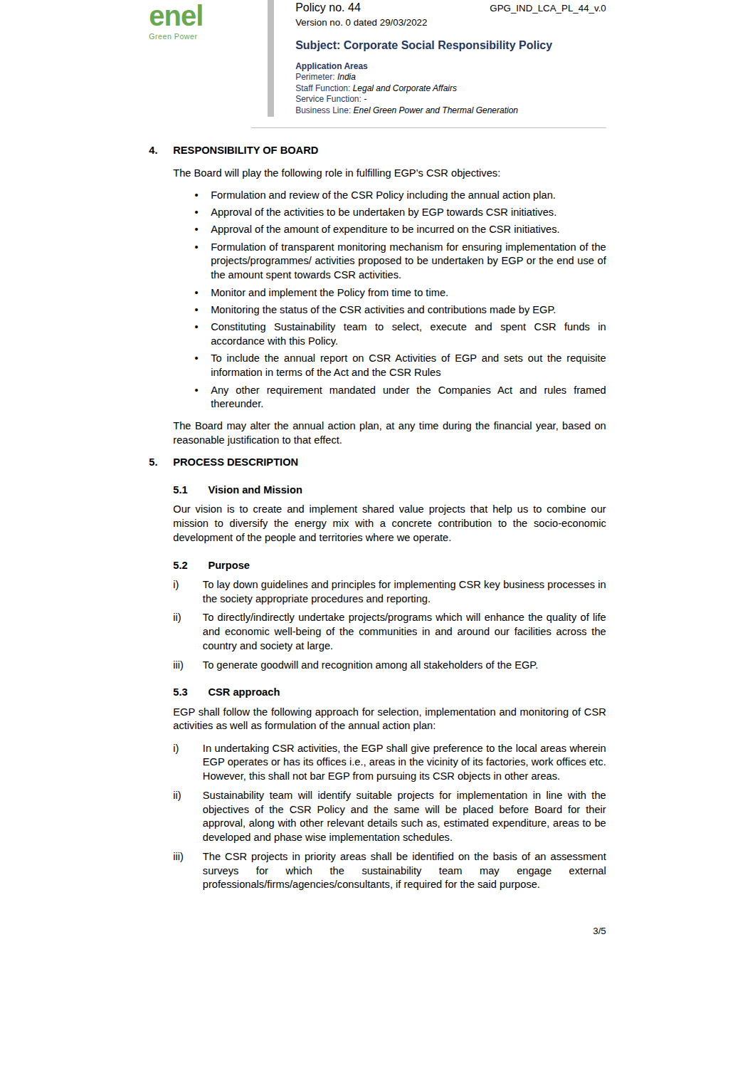enel
Green Power
Policy no. 44 GPG_IND_LCA_PL_44_v.0
Version no. 0 dated 29/03/2022
Subject: Corporate Social Responsibility Policy
Application Areas
Perimeter: India
Staff Function: Legal and Corporate Affairs
Service Function: -
Business Line: Enel Green Power and Thermal Generation
4. RESPONSIBILITY OF BOARD
The Board will play the following role in fulfilling EGP’s CSR objectives:
Formulation and review of the CSR Policy including the annual action plan.
Approval of the activities to be undertaken by EGP towards CSR initiatives.
Approval of the amount of expenditure to be incurred on the CSR initiatives.
Formulation of transparent monitoring mechanism for ensuring implementation of the projects/programmes/ activities proposed to be undertaken by EGP or the end use of the amount spent towards CSR activities.
Monitor and implement the Policy from time to time.
Monitoring the status of the CSR activities and contributions made by EGP.
Constituting Sustainability team to select, execute and spent CSR funds in accordance with this Policy.
To include the annual report on CSR Activities of EGP and sets out the requisite information in terms of the Act and the CSR Rules
Any other requirement mandated under the Companies Act and rules framed thereunder.
The Board may alter the annual action plan, at any time during the financial year, based on reasonable justification to that effect.
5. PROCESS DESCRIPTION
5.1 Vision and Mission
Our vision is to create and implement shared value projects that help us to combine our mission to diversify the energy mix with a concrete contribution to the socio-economic development of the people and territories where we operate.
5.2 Purpose
To lay down guidelines and principles for implementing CSR key business processes in the society appropriate procedures and reporting.
To directly/indirectly undertake projects/programs which will enhance the quality of life and economic well-being of the communities in and around our facilities across the country and society at large.
To generate goodwill and recognition among all stakeholders of the EGP.
5.3 CSR approach
EGP shall follow the following approach for selection, implementation and monitoring of CSR activities as well as formulation of the annual action plan:
In undertaking CSR activities, the EGP shall give preference to the local areas wherein EGP operates or has its offices i.e., areas in the vicinity of its factories, work offices etc. However, this shall not bar EGP from pursuing its CSR objects in other areas.
Sustainability team will identify suitable projects for implementation in line with the objectives of the CSR Policy and the same will be placed before Board for their approval, along with other relevant details such as, estimated expenditure, areas to be developed and phase wise implementation schedules.
The CSR projects in priority areas shall be identified on the basis of an assessment surveys for which the sustainability team may engage external professionals/firms/agencies/consultants, if required for the said purpose.
3/5